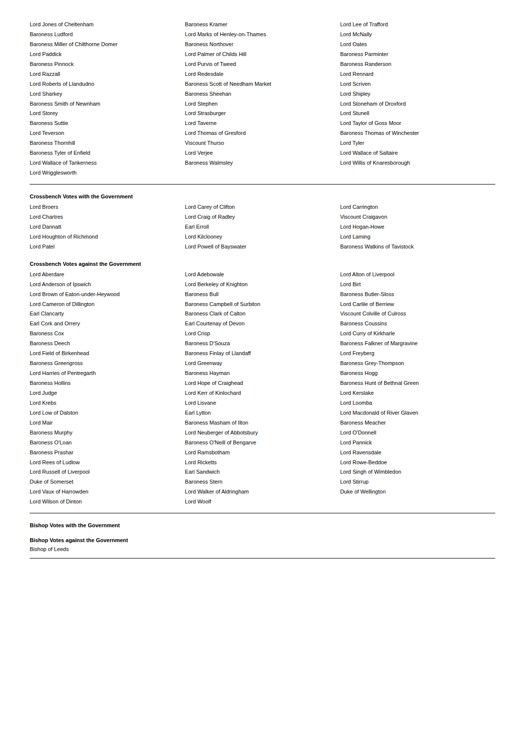| Lord Jones of Cheltenham | Baroness Kramer | Lord Lee of Trafford |
| Baroness Ludford | Lord Marks of Henley-on-Thames | Lord McNally |
| Baroness Miller of Chilthorne Domer | Baroness Northover | Lord Oates |
| Lord Paddick | Lord Palmer of Childs Hill | Baroness Parminter |
| Baroness Pinnock | Lord Purvis of Tweed | Baroness Randerson |
| Lord Razzall | Lord Redesdale | Lord Rennard |
| Lord Roberts of Llandudno | Baroness Scott of Needham Market | Lord Scriven |
| Lord Sharkey | Baroness Sheehan | Lord Shipley |
| Baroness Smith of Newnham | Lord Stephen | Lord Stoneham of Droxford |
| Lord Storey | Lord Strasburger | Lord Stunell |
| Baroness Suttie | Lord Taverne | Lord Taylor of Goss Moor |
| Lord Teverson | Lord Thomas of Gresford | Baroness Thomas of Winchester |
| Baroness Thornhill | Viscount Thurso | Lord Tyler |
| Baroness Tyler of Enfield | Lord Verjee | Lord Wallace of Saltaire |
| Lord Wallace of Tankerness | Baroness Walmsley | Lord Willis of Knaresborough |
| Lord Wrigglesworth | | |
Crossbench Votes with the Government
| Lord Broers | Lord Carey of Clifton | Lord Carrington |
| Lord Chartres | Lord Craig of Radley | Viscount Craigavon |
| Lord Dannatt | Earl Erroll | Lord Hogan-Howe |
| Lord Houghton of Richmond | Lord Kilclooney | Lord Laming |
| Lord Patel | Lord Powell of Bayswater | Baroness Watkins of Tavistock |
Crossbench Votes against the Government
| Lord Aberdare | Lord Adebowale | Lord Alton of Liverpool |
| Lord Anderson of Ipswich | Lord Berkeley of Knighton | Lord Birt |
| Lord Brown of Eaton-under-Heywood | Baroness Bull | Baroness Butler-Sloss |
| Lord Cameron of Dillington | Baroness Campbell of Surbiton | Lord Carlile of Berriew |
| Earl Clancarty | Baroness Clark of Calton | Viscount Colville of Culross |
| Earl Cork and Orrery | Earl Courtenay of Devon | Baroness Coussins |
| Baroness Cox | Lord Crisp | Lord Curry of Kirkharle |
| Baroness Deech | Baroness D'Souza | Baroness Falkner of Margravine |
| Lord Field of Birkenhead | Baroness Finlay of Llandaff | Lord Freyberg |
| Baroness Greengross | Lord Greenway | Baroness Grey-Thompson |
| Lord Harries of Pentregarth | Baroness Hayman | Baroness Hogg |
| Baroness Hollins | Lord Hope of Craighead | Baroness Hunt of Bethnal Green |
| Lord Judge | Lord Kerr of Kinlochard | Lord Kerslake |
| Lord Krebs | Lord Lisvane | Lord Loomba |
| Lord Low of Dalston | Earl Lytton | Lord Macdonald of River Glaven |
| Lord Mair | Baroness Masham of Ilton | Baroness Meacher |
| Baroness Murphy | Lord Neuberger of Abbotsbury | Lord O'Donnell |
| Baroness O'Loan | Baroness O'Neill of Bengarve | Lord Pannick |
| Baroness Prashar | Lord Ramsbotham | Lord Ravensdale |
| Lord Rees of Ludlow | Lord Ricketts | Lord Rowe-Beddoe |
| Lord Russell of Liverpool | Earl Sandwich | Lord Singh of Wimbledon |
| Duke of Somerset | Baroness Stern | Lord Stirrup |
| Lord Vaux of Harrowden | Lord Walker of Aldringham | Duke of Wellington |
| Lord Wilson of Dinton | Lord Woolf | |
Bishop Votes with the Government
Bishop Votes against the Government
Bishop of Leeds